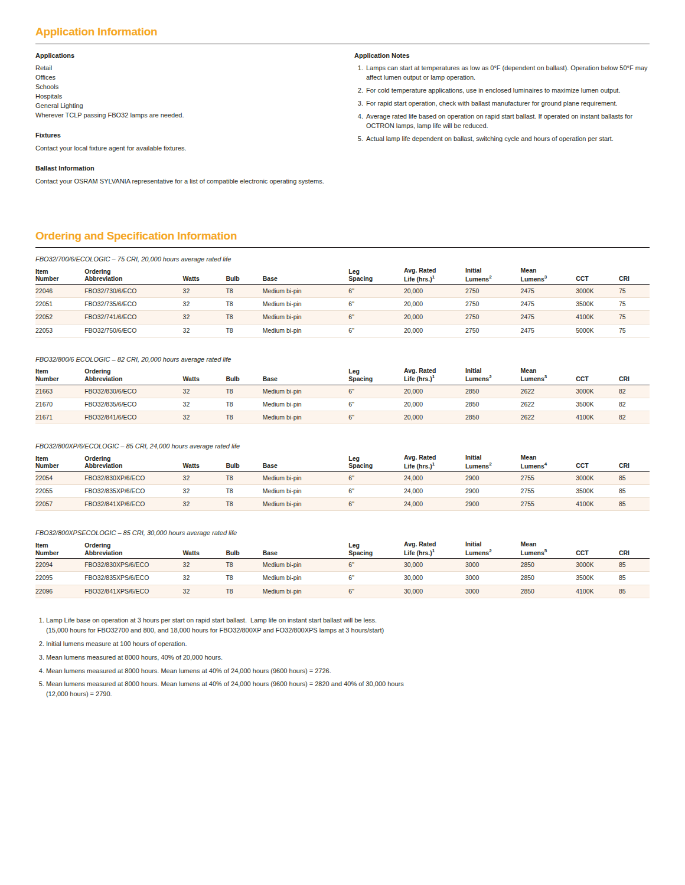Application Information
Applications
Retail
Offices
Schools
Hospitals
General Lighting
Wherever TCLP passing FBO32 lamps are needed.
Fixtures
Contact your local fixture agent for available fixtures.
Ballast Information
Contact your OSRAM SYLVANIA representative for a list of compatible electronic operating systems.
Application Notes
Lamps can start at temperatures as low as 0°F (dependent on ballast). Operation below 50°F may affect lumen output or lamp operation.
For cold temperature applications, use in enclosed luminaires to maximize lumen output.
For rapid start operation, check with ballast manufacturer for ground plane requirement.
Average rated life based on operation on rapid start ballast. If operated on instant ballasts for OCTRON lamps, lamp life will be reduced.
Actual lamp life dependent on ballast, switching cycle and hours of operation per start.
Ordering and Specification Information
FBO32/700/6/ECOLOGIC – 75 CRI, 20,000 hours average rated life
| Item Number | Ordering Abbreviation | Watts | Bulb | Base | Leg Spacing | Avg. Rated Life (hrs.) 1 | Initial Lumens 2 | Mean Lumens 3 | CCT | CRI |
| --- | --- | --- | --- | --- | --- | --- | --- | --- | --- | --- |
| 22046 | FBO32/730/6/ECO | 32 | T8 | Medium bi-pin | 6" | 20,000 | 2750 | 2475 | 3000K | 75 |
| 22051 | FBO32/735/6/ECO | 32 | T8 | Medium bi-pin | 6" | 20,000 | 2750 | 2475 | 3500K | 75 |
| 22052 | FBO32/741/6/ECO | 32 | T8 | Medium bi-pin | 6" | 20,000 | 2750 | 2475 | 4100K | 75 |
| 22053 | FBO32/750/6/ECO | 32 | T8 | Medium bi-pin | 6" | 20,000 | 2750 | 2475 | 5000K | 75 |
FBO32/800/6 ECOLOGIC – 82 CRI, 20,000 hours average rated life
| Item Number | Ordering Abbreviation | Watts | Bulb | Base | Leg Spacing | Avg. Rated Life (hrs.) 1 | Initial Lumens 2 | Mean Lumens 3 | CCT | CRI |
| --- | --- | --- | --- | --- | --- | --- | --- | --- | --- | --- |
| 21663 | FBO32/830/6/ECO | 32 | T8 | Medium bi-pin | 6" | 20,000 | 2850 | 2622 | 3000K | 82 |
| 21670 | FBO32/835/6/ECO | 32 | T8 | Medium bi-pin | 6" | 20,000 | 2850 | 2622 | 3500K | 82 |
| 21671 | FBO32/841/6/ECO | 32 | T8 | Medium bi-pin | 6" | 20,000 | 2850 | 2622 | 4100K | 82 |
FBO32/800XP/6/ECOLOGIC – 85 CRI, 24,000 hours average rated life
| Item Number | Ordering Abbreviation | Watts | Bulb | Base | Leg Spacing | Avg. Rated Life (hrs.) 1 | Initial Lumens 2 | Mean Lumens 4 | CCT | CRI |
| --- | --- | --- | --- | --- | --- | --- | --- | --- | --- | --- |
| 22054 | FBO32/830XP/6/ECO | 32 | T8 | Medium bi-pin | 6" | 24,000 | 2900 | 2755 | 3000K | 85 |
| 22055 | FBO32/835XP/6/ECO | 32 | T8 | Medium bi-pin | 6" | 24,000 | 2900 | 2755 | 3500K | 85 |
| 22057 | FBO32/841XP/6/ECO | 32 | T8 | Medium bi-pin | 6" | 24,000 | 2900 | 2755 | 4100K | 85 |
FBO32/800XPSECOLOGIC – 85 CRI, 30,000 hours average rated life
| Item Number | Ordering Abbreviation | Watts | Bulb | Base | Leg Spacing | Avg. Rated Life (hrs.) 1 | Initial Lumens 2 | Mean Lumens 5 | CCT | CRI |
| --- | --- | --- | --- | --- | --- | --- | --- | --- | --- | --- |
| 22094 | FBO32/830XPS/6/ECO | 32 | T8 | Medium bi-pin | 6" | 30,000 | 3000 | 2850 | 3000K | 85 |
| 22095 | FBO32/835XPS/6/ECO | 32 | T8 | Medium bi-pin | 6" | 30,000 | 3000 | 2850 | 3500K | 85 |
| 22096 | FBO32/841XPS/6/ECO | 32 | T8 | Medium bi-pin | 6" | 30,000 | 3000 | 2850 | 4100K | 85 |
Lamp Life base on operation at 3 hours per start on rapid start ballast. Lamp life on instant start ballast will be less. (15,000 hours for FBO32700 and 800, and 18,000 hours for FBO32/800XP and FO32/800XPS lamps at 3 hours/start)
Initial lumens measure at 100 hours of operation.
Mean lumens measured at 8000 hours, 40% of 20,000 hours.
Mean lumens measured at 8000 hours. Mean lumens at 40% of 24,000 hours (9600 hours) = 2726.
Mean lumens measured at 8000 hours. Mean lumens at 40% of 24,000 hours (9600 hours) = 2820 and 40% of 30,000 hours (12,000 hours) = 2790.